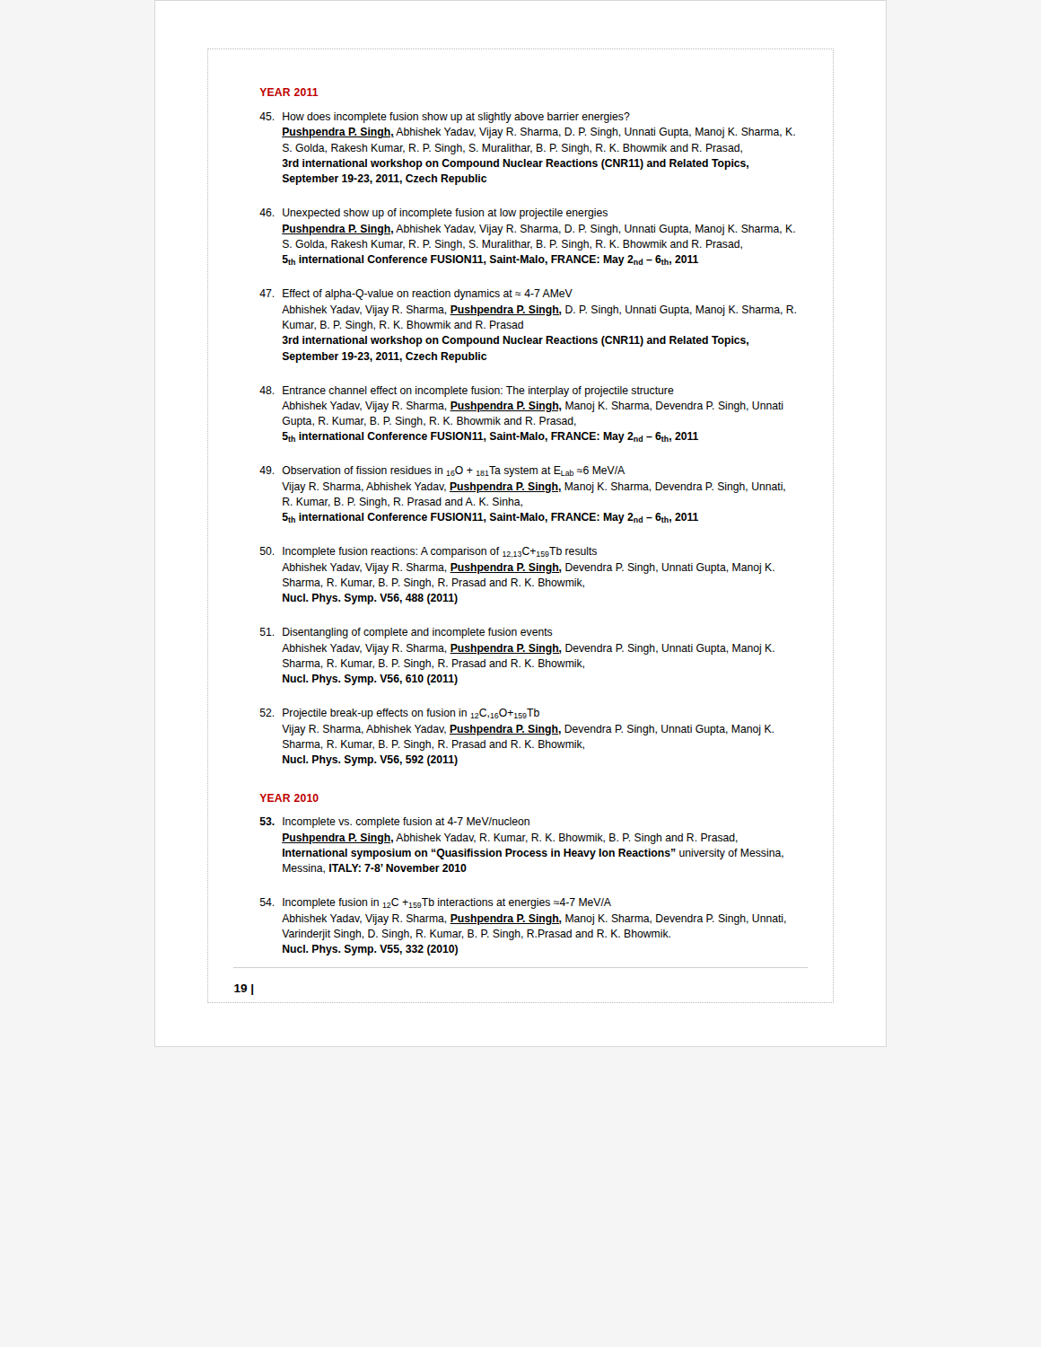YEAR 2011
45. How does incomplete fusion show up at slightly above barrier energies? Pushpendra P. Singh, Abhishek Yadav, Vijay R. Sharma, D. P. Singh, Unnati Gupta, Manoj K. Sharma, K. S. Golda, Rakesh Kumar, R. P. Singh, S. Muralithar, B. P. Singh, R. K. Bhowmik and R. Prasad, 3rd international workshop on Compound Nuclear Reactions (CNR11) and Related Topics, September 19-23, 2011, Czech Republic
46. Unexpected show up of incomplete fusion at low projectile energies Pushpendra P. Singh, Abhishek Yadav, Vijay R. Sharma, D. P. Singh, Unnati Gupta, Manoj K. Sharma, K. S. Golda, Rakesh Kumar, R. P. Singh, S. Muralithar, B. P. Singh, R. K. Bhowmik and R. Prasad, 5th international Conference FUSION11, Saint-Malo, FRANCE: May 2nd – 6th, 2011
47. Effect of alpha-Q-value on reaction dynamics at ≈ 4-7 AMeV Abhishek Yadav, Vijay R. Sharma, Pushpendra P. Singh, D. P. Singh, Unnati Gupta, Manoj K. Sharma, R. Kumar, B. P. Singh, R. K. Bhowmik and R. Prasad 3rd international workshop on Compound Nuclear Reactions (CNR11) and Related Topics, September 19-23, 2011, Czech Republic
48. Entrance channel effect on incomplete fusion: The interplay of projectile structure Abhishek Yadav, Vijay R. Sharma, Pushpendra P. Singh, Manoj K. Sharma, Devendra P. Singh, Unnati Gupta, R. Kumar, B. P. Singh, R. K. Bhowmik and R. Prasad, 5th international Conference FUSION11, Saint-Malo, FRANCE: May 2nd – 6th, 2011
49. Observation of fission residues in 16O + 181Ta system at ELab ≈6 MeV/A Vijay R. Sharma, Abhishek Yadav, Pushpendra P. Singh, Manoj K. Sharma, Devendra P. Singh, Unnati, R. Kumar, B. P. Singh, R. Prasad and A. K. Sinha, 5th international Conference FUSION11, Saint-Malo, FRANCE: May 2nd – 6th, 2011
50. Incomplete fusion reactions: A comparison of 12,13C+159Tb results Abhishek Yadav, Vijay R. Sharma, Pushpendra P. Singh, Devendra P. Singh, Unnati Gupta, Manoj K. Sharma, R. Kumar, B. P. Singh, R. Prasad and R. K. Bhowmik, Nucl. Phys. Symp. V56, 488 (2011)
51. Disentangling of complete and incomplete fusion events Abhishek Yadav, Vijay R. Sharma, Pushpendra P. Singh, Devendra P. Singh, Unnati Gupta, Manoj K. Sharma, R. Kumar, B. P. Singh, R. Prasad and R. K. Bhowmik, Nucl. Phys. Symp. V56, 610 (2011)
52. Projectile break-up effects on fusion in 12C,16O+159Tb Vijay R. Sharma, Abhishek Yadav, Pushpendra P. Singh, Devendra P. Singh, Unnati Gupta, Manoj K. Sharma, R. Kumar, B. P. Singh, R. Prasad and R. K. Bhowmik, Nucl. Phys. Symp. V56, 592 (2011)
YEAR 2010
53. Incomplete vs. complete fusion at 4-7 MeV/nucleon Pushpendra P. Singh, Abhishek Yadav, R. Kumar, R. K. Bhowmik, B. P. Singh and R. Prasad, International symposium on “Quasifission Process in Heavy Ion Reactions” university of Messina, Messina, ITALY: 7-8’ November 2010
54. Incomplete fusion in 12C +159Tb interactions at energies ≈4-7 MeV/A Abhishek Yadav, Vijay R. Sharma, Pushpendra P. Singh, Manoj K. Sharma, Devendra P. Singh, Unnati, Varinderjit Singh, D. Singh, R. Kumar, B. P. Singh, R.Prasad and R. K. Bhowmik. Nucl. Phys. Symp. V55, 332 (2010)
19 |